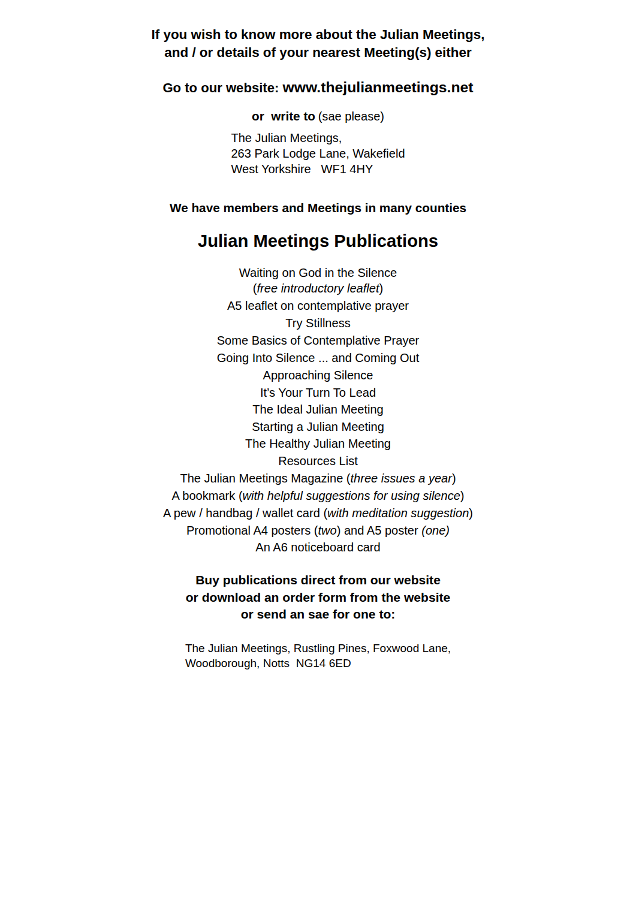If you wish to know more about the Julian Meetings,
and / or details of your nearest Meeting(s) either
Go to our website: www.thejulianmeetings.net
or write to (sae please)
The Julian Meetings,
263 Park Lodge Lane, Wakefield
West Yorkshire WF1 4HY
We have members and Meetings in many counties
Julian Meetings Publications
Waiting on God in the Silence
(free introductory leaflet)
A5 leaflet on contemplative prayer
Try Stillness
Some Basics of Contemplative Prayer
Going Into Silence ... and Coming Out
Approaching Silence
It’s Your Turn To Lead
The Ideal Julian Meeting
Starting a Julian Meeting
The Healthy Julian Meeting
Resources List
The Julian Meetings Magazine (three issues a year)
A bookmark (with helpful suggestions for using silence)
A pew / handbag / wallet card (with meditation suggestion)
Promotional A4 posters (two) and A5 poster (one)
An A6 noticeboard card
Buy publications direct from our website
or download an order form from the website
or send an sae for one to:
The Julian Meetings, Rustling Pines, Foxwood Lane,
Woodborough, Notts NG14 6ED